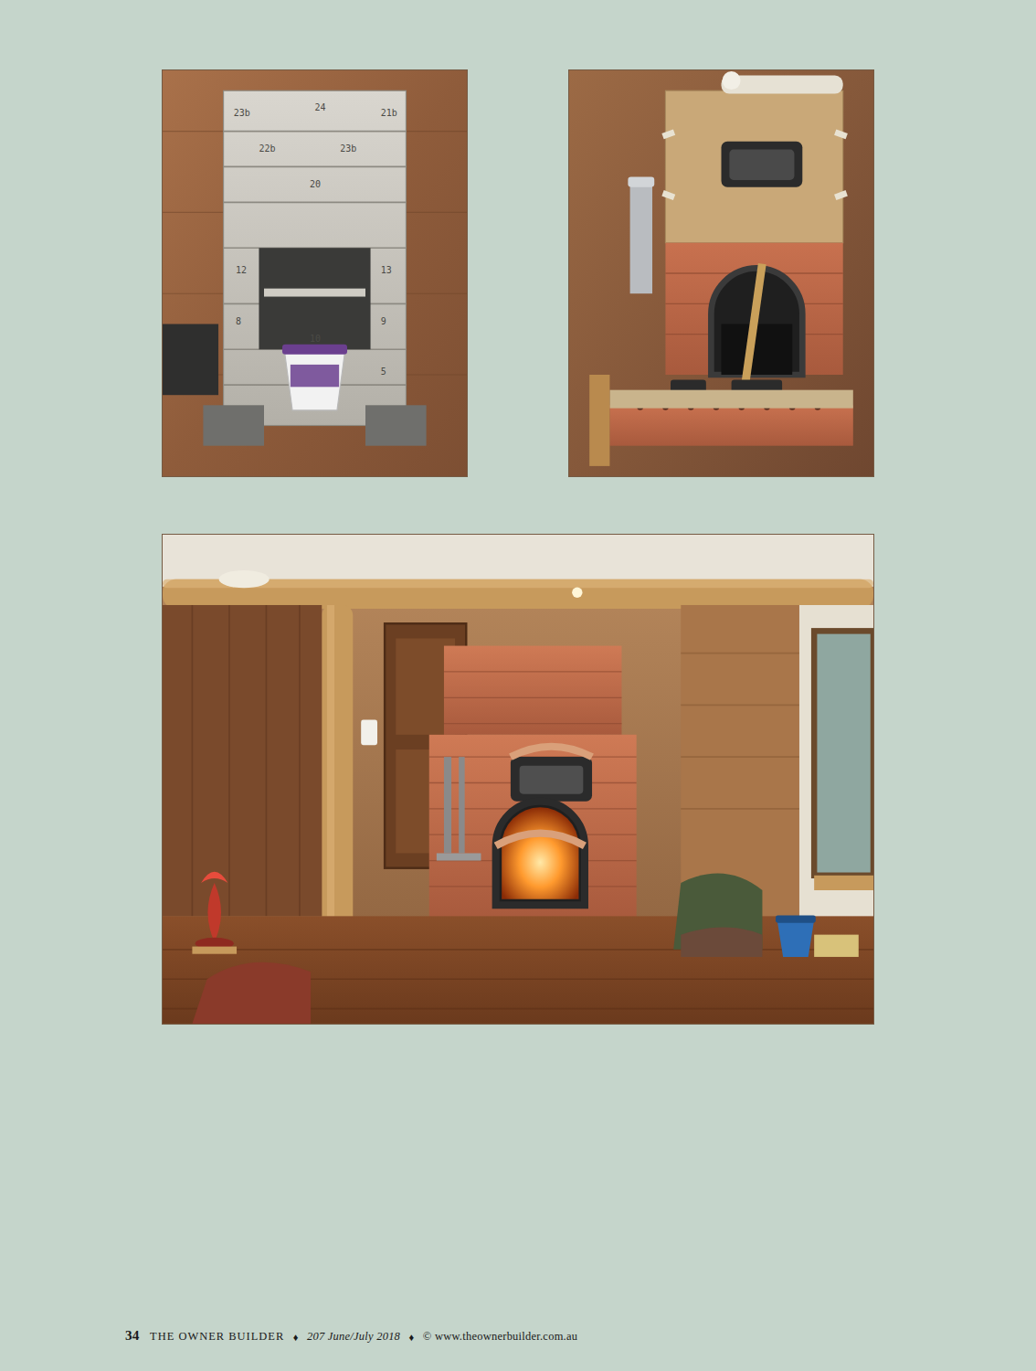23b 24 21b 22b 23b 20 12 13 8 9 10 5
34 THE OWNER BUILDER ♦ 207 June/July 2018 ♦ © www.theownerbuilder.com.au